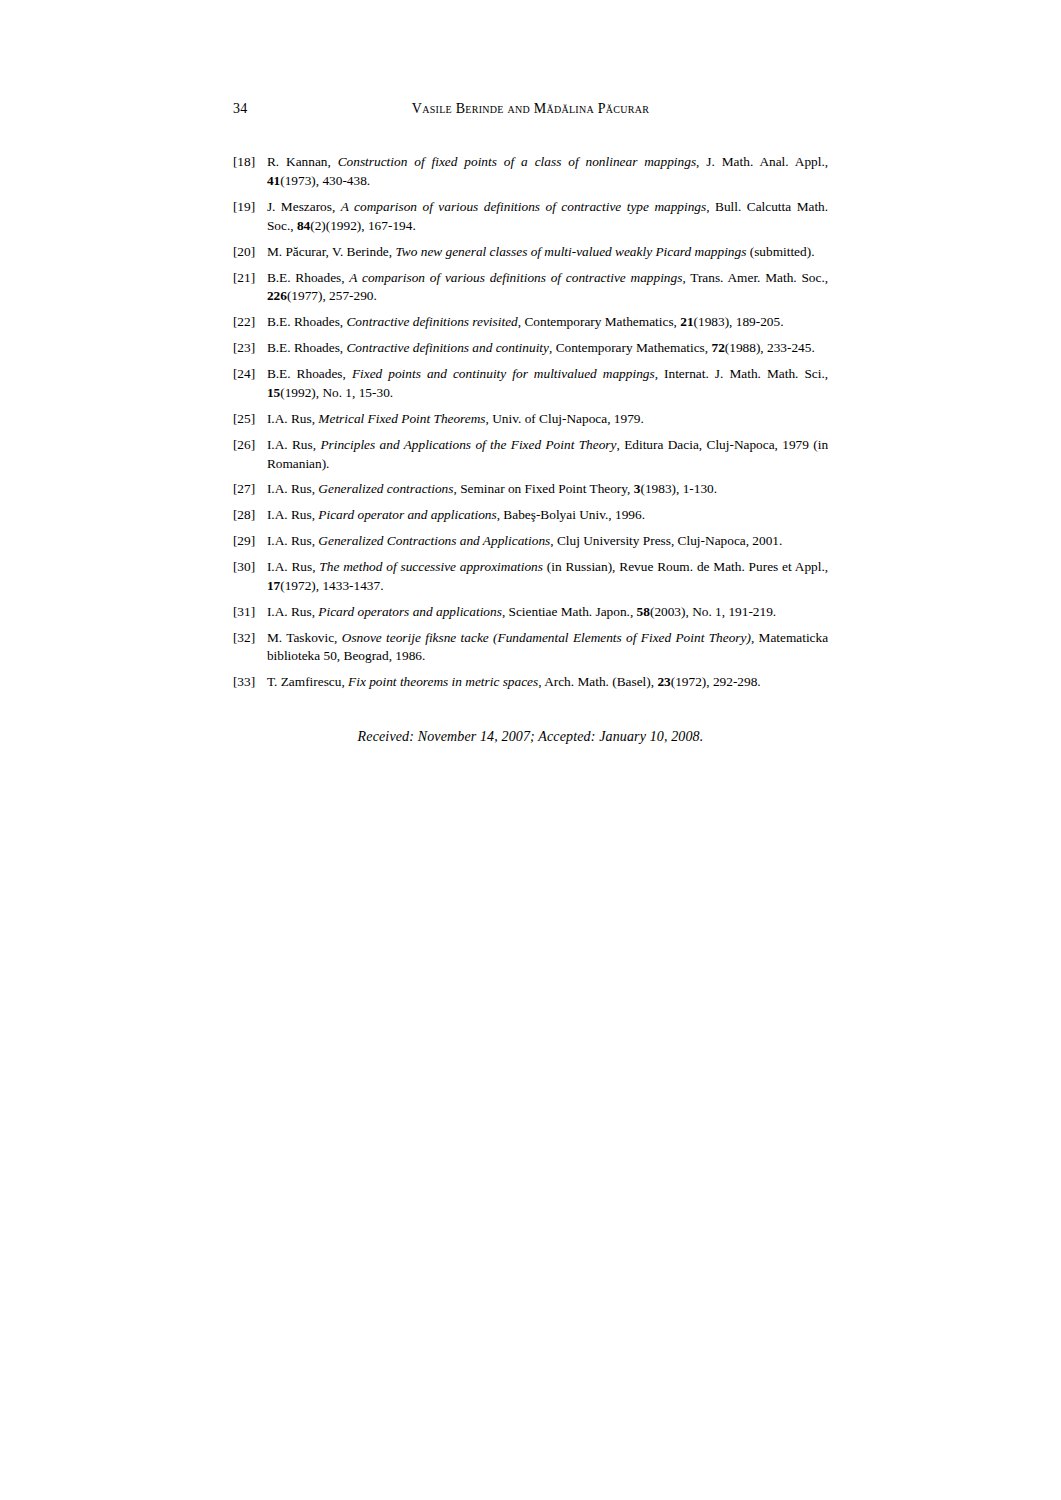34 Vasile Berinde and Mădălina Păcurar
[18] R. Kannan, Construction of fixed points of a class of nonlinear mappings, J. Math. Anal. Appl., 41(1973), 430-438.
[19] J. Meszaros, A comparison of various definitions of contractive type mappings, Bull. Calcutta Math. Soc., 84(2)(1992), 167-194.
[20] M. Păcurar, V. Berinde, Two new general classes of multi-valued weakly Picard mappings (submitted).
[21] B.E. Rhoades, A comparison of various definitions of contractive mappings, Trans. Amer. Math. Soc., 226(1977), 257-290.
[22] B.E. Rhoades, Contractive definitions revisited, Contemporary Mathematics, 21(1983), 189-205.
[23] B.E. Rhoades, Contractive definitions and continuity, Contemporary Mathematics, 72(1988), 233-245.
[24] B.E. Rhoades, Fixed points and continuity for multivalued mappings, Internat. J. Math. Math. Sci., 15(1992), No. 1, 15-30.
[25] I.A. Rus, Metrical Fixed Point Theorems, Univ. of Cluj-Napoca, 1979.
[26] I.A. Rus, Principles and Applications of the Fixed Point Theory, Editura Dacia, Cluj-Napoca, 1979 (in Romanian).
[27] I.A. Rus, Generalized contractions, Seminar on Fixed Point Theory, 3(1983), 1-130.
[28] I.A. Rus, Picard operator and applications, Babeş-Bolyai Univ., 1996.
[29] I.A. Rus, Generalized Contractions and Applications, Cluj University Press, Cluj-Napoca, 2001.
[30] I.A. Rus, The method of successive approximations (in Russian), Revue Roum. de Math. Pures et Appl., 17(1972), 1433-1437.
[31] I.A. Rus, Picard operators and applications, Scientiae Math. Japon., 58(2003), No. 1, 191-219.
[32] M. Taskovic, Osnove teorije fiksne tacke (Fundamental Elements of Fixed Point Theory), Matematicka biblioteka 50, Beograd, 1986.
[33] T. Zamfirescu, Fix point theorems in metric spaces, Arch. Math. (Basel), 23(1972), 292-298.
Received: November 14, 2007; Accepted: January 10, 2008.